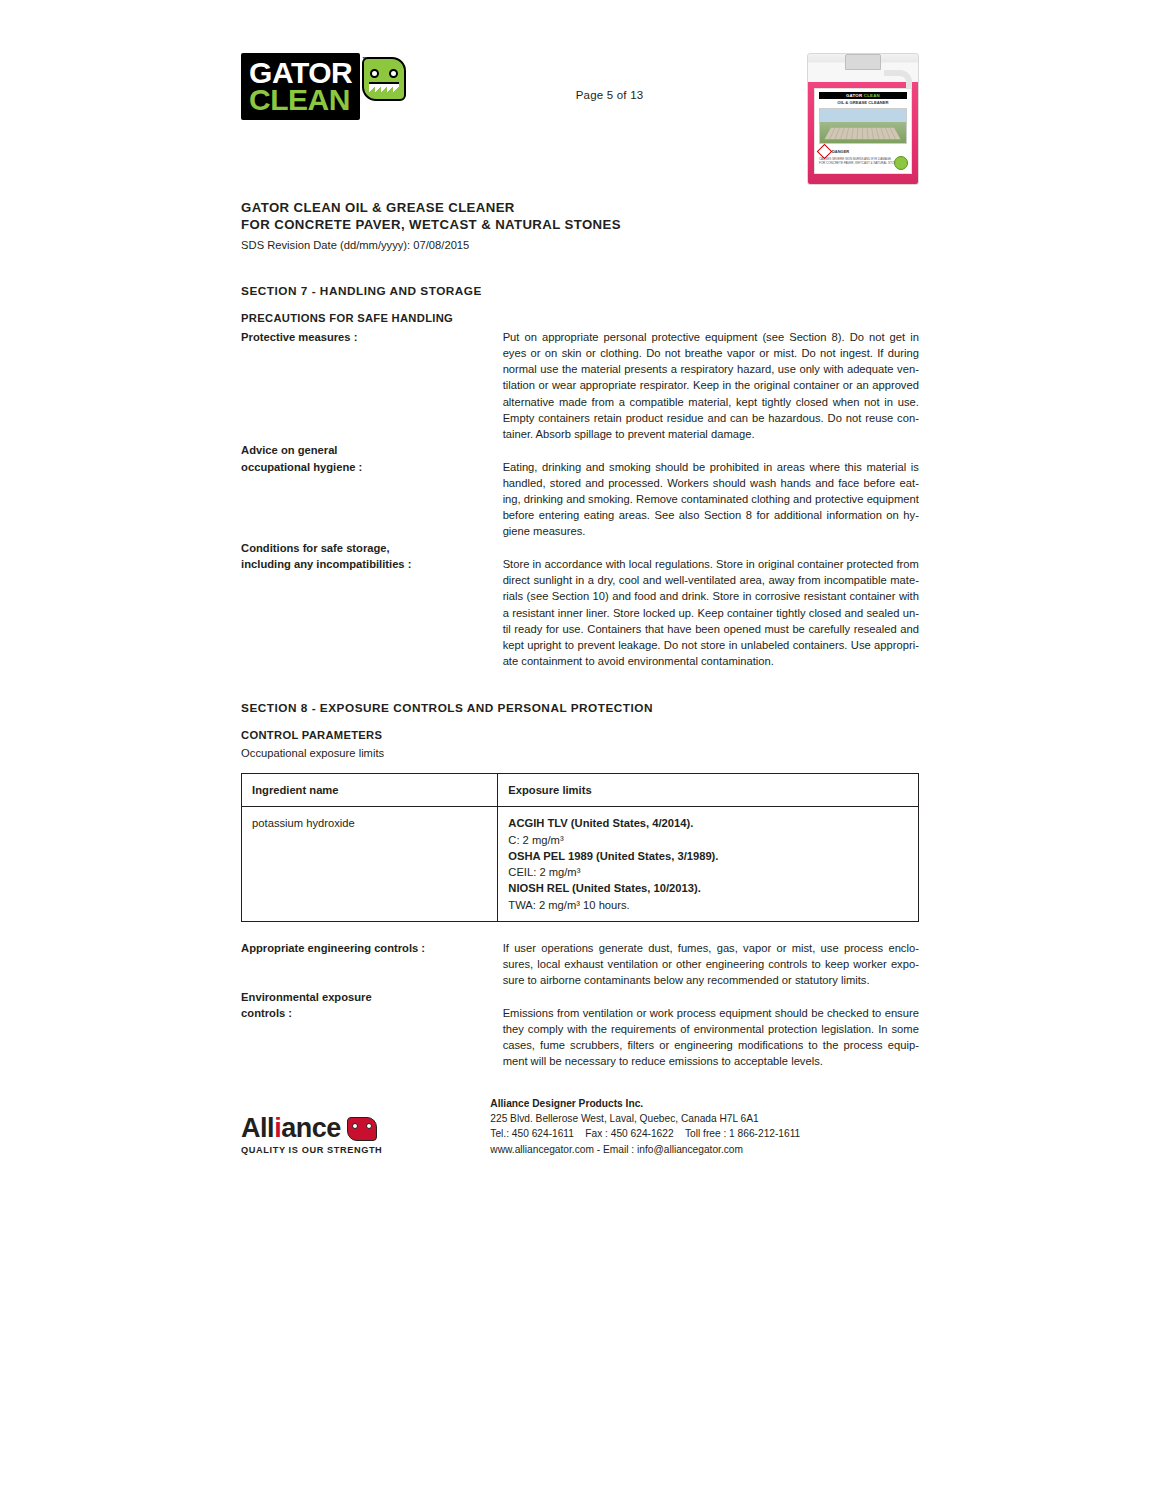GATOR CLEAN ™
Page 5 of 13
GATOR CLEAN
OIL & GREASE CLEANER
DANGER
CAUSES SEVERE SKIN BURNS AND EYE DAMAGE.
FOR CONCRETE PAVER, WETCAST & NATURAL STONES
Gator Clean Oil & Grease Cleaner
for Concrete Paver, Wetcast & Natural Stones
SDS Revision Date (dd/mm/yyyy): 07/08/2015
Section 7 - Handling and Storage
Precautions for Safe Handling
Protective measures :
Put on appropriate personal protective equipment (see Section 8). Do not get in eyes or on skin or clothing. Do not breathe vapor or mist. Do not ingest. If during normal use the material presents a respiratory hazard, use only with adequate ventilation or wear appropriate respirator. Keep in the original container or an approved alternative made from a compatible material, kept tightly closed when not in use. Empty containers retain product residue and can be hazardous. Do not reuse container. Absorb spillage to prevent material damage.
Advice on general
occupational hygiene :
Eating, drinking and smoking should be prohibited in areas where this material is handled, stored and processed. Workers should wash hands and face before eating, drinking and smoking. Remove contaminated clothing and protective equipment before entering eating areas. See also Section 8 for additional information on hygiene measures.
Conditions for safe storage,
including any incompatibilities :
Store in accordance with local regulations. Store in original container protected from direct sunlight in a dry, cool and well-ventilated area, away from incompatible materials (see Section 10) and food and drink. Store in corrosive resistant container with a resistant inner liner. Store locked up. Keep container tightly closed and sealed until ready for use. Containers that have been opened must be carefully resealed and kept upright to prevent leakage. Do not store in unlabeled containers. Use appropriate containment to avoid environmental contamination.
Section 8 - Exposure Controls and Personal Protection
Control Parameters
Occupational exposure limits
| Ingredient name | Exposure limits |
| --- | --- |
| potassium hydroxide | ACGIH TLV (United States, 4/2014). C: 2 mg/m³ OSHA PEL 1989 (United States, 3/1989). CEIL: 2 mg/m³ NIOSH REL (United States, 10/2013). TWA: 2 mg/m³ 10 hours. |
Appropriate engineering controls :
If user operations generate dust, fumes, gas, vapor or mist, use process enclosures, local exhaust ventilation or other engineering controls to keep worker exposure to airborne contaminants below any recommended or statutory limits.
Environmental exposure
controls :
Emissions from ventilation or work process equipment should be checked to ensure they comply with the requirements of environmental protection legislation. In some cases, fume scrubbers, filters or engineering modifications to the process equipment will be necessary to reduce emissions to acceptable levels.
Alliance
QUALITY IS OUR STRENGTH
Alliance Designer Products Inc.
225 Blvd. Bellerose West, Laval, Quebec, Canada H7L 6A1
Tel.: 450 624-1611 Fax : 450 624-1622 Toll free : 1 866-212-1611
www.alliancegator.com - Email : info@alliancegator.com